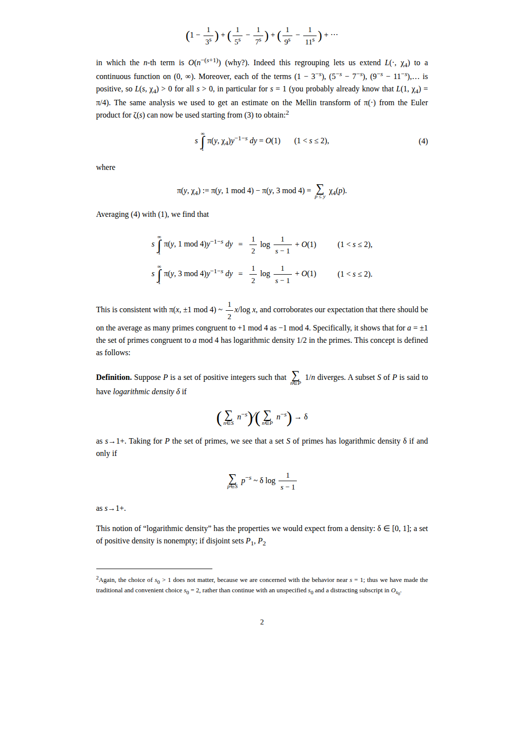(1 − 13s) + (15s − 17s) + (19s − 111s) + ···
in which the n-th term is O(n−(s+1)) (why?). Indeed this regrouping lets us extend L(·, χ4) to a continuous function on (0, ∞). Moreover, each of the terms (1 − 3−s), (5−s − 7−s), (9−s − 11−s),… is positive, so L(s, χ4) > 0 for all s > 0, in particular for s = 1 (you probably already know that L(1, χ4) = π/4). The same analysis we used to get an estimate on the Mellin transform of π(·) from the Euler product for ζ(s) can now be used starting from (3) to obtain:2
s ∞∫1 π(y, χ4)y−1−s dy = O(1) (1 < s ≤ 2), (4)
where
π(y, χ4) := π(y, 1 mod 4) − π(y, 3 mod 4) = ∑p ≤ y χ4(p).
Averaging (4) with (1), we find that
| s ∞ ∫ 1 π( y , 1 mod 4) y −1− s dy | = | 1 2 log 1 s − 1 + O (1) | (1 < s ≤ 2), |
| s ∞ ∫ 1 π( y , 3 mod 4) y −1− s dy | = | 1 2 log 1 s − 1 + O (1) | (1 < s ≤ 2). |
This is consistent with π(x, ±1 mod 4) ~ 12 x/log x, and corroborates our expectation that there should be on the average as many primes congruent to +1 mod 4 as −1 mod 4. Specifically, it shows that for a = ±1 the set of primes congruent to a mod 4 has logarithmic density 1/2 in the primes. This concept is defined as follows:
Definition. Suppose P is a set of positive integers such that ∑n∈P 1/n diverges. A subset S of P is said to have logarithmic density δ if
(∑n∈S n−s)⁄(∑n∈P n−s) → δ
as s→1+. Taking for P the set of primes, we see that a set S of primes has logarithmic density δ if and only if
∑p∈S p−s ~ δ log 1 s − 1
as s→1+.
This notion of “logarithmic density” has the properties we would expect from a density: δ ∈ [0, 1]; a set of positive density is nonempty; if disjoint sets P1, P2
2Again, the choice of s0 > 1 does not matter, because we are concerned with the behavior near s = 1; thus we have made the traditional and convenient choice s0 = 2, rather than continue with an unspecified s0 and a distracting subscript in Os0.
2